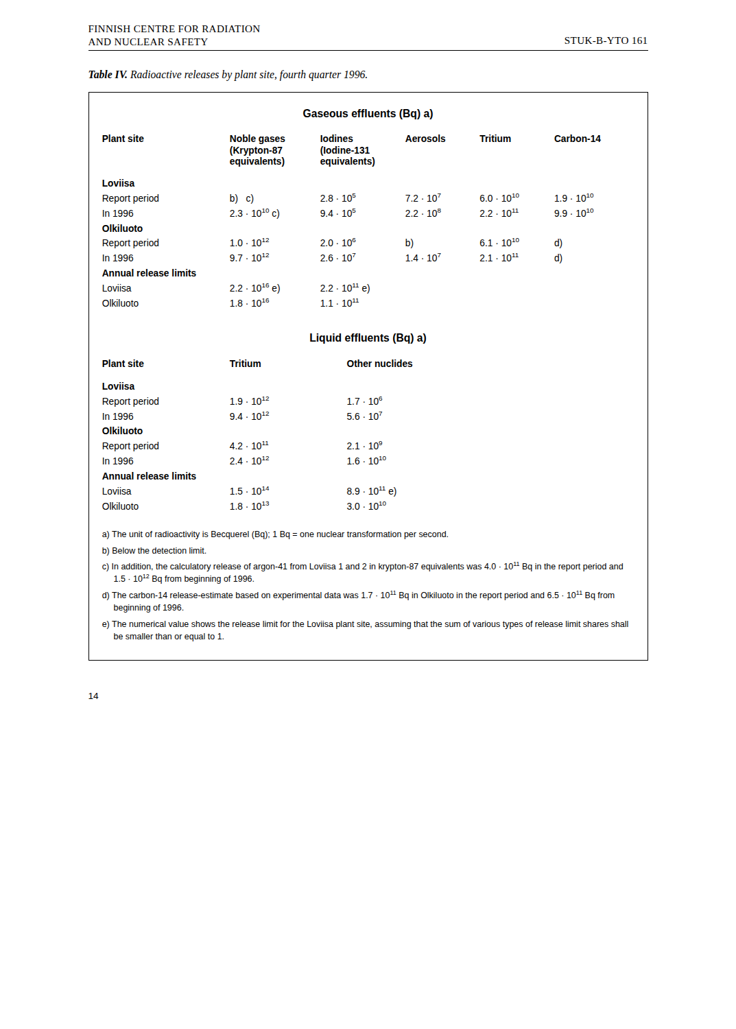Finnish Centre for Radiation
and Nuclear Safety
STUK-B-YTO 161
Table IV. Radioactive releases by plant site, fourth quarter 1996.
Gaseous effluents (Bq) a)
| Plant site | Noble gases (Krypton-87 equivalents) | Iodines (Iodine-131 equivalents) | Aerosols | Tritium | Carbon-14 |
| --- | --- | --- | --- | --- | --- |
| Loviisa |
| Report period | b) c) | 2.8 · 10 5 | 7.2 · 10 7 | 6.0 · 10 10 | 1.9 · 10 10 |
| In 1996 | 2.3 · 10 10 c) | 9.4 · 10 5 | 2.2 · 10 8 | 2.2 · 10 11 | 9.9 · 10 10 |
| Olkiluoto |
| Report period | 1.0 · 10 12 | 2.0 · 10 6 | b) | 6.1 · 10 10 | d) |
| In 1996 | 9.7 · 10 12 | 2.6 · 10 7 | 1.4 · 10 7 | 2.1 · 10 11 | d) |
| Annual release limits |
| Loviisa | 2.2 · 10 16 e) | 2.2 · 10 11 e) | | | |
| Olkiluoto | 1.8 · 10 16 | 1.1 · 10 11 | | | |
Liquid effluents (Bq) a)
| Plant site | Tritium | Other nuclides |
| --- | --- | --- |
| Loviisa |
| Report period | 1.9 · 10 12 | 1.7 · 10 6 |
| In 1996 | 9.4 · 10 12 | 5.6 · 10 7 |
| Olkiluoto |
| Report period | 4.2 · 10 11 | 2.1 · 10 9 |
| In 1996 | 2.4 · 10 12 | 1.6 · 10 10 |
| Annual release limits |
| Loviisa | 1.5 · 10 14 | 8.9 · 10 11 e) |
| Olkiluoto | 1.8 · 10 13 | 3.0 · 10 10 |
a) The unit of radioactivity is Becquerel (Bq); 1 Bq = one nuclear transformation per second.
b) Below the detection limit.
c) In addition, the calculatory release of argon-41 from Loviisa 1 and 2 in krypton-87 equivalents was 4.0 · 1011 Bq in the report period and 1.5 · 1012 Bq from beginning of 1996.
d) The carbon-14 release-estimate based on experimental data was 1.7 · 1011 Bq in Olkiluoto in the report period and 6.5 · 1011 Bq from beginning of 1996.
e) The numerical value shows the release limit for the Loviisa plant site, assuming that the sum of various types of release limit shares shall be smaller than or equal to 1.
14